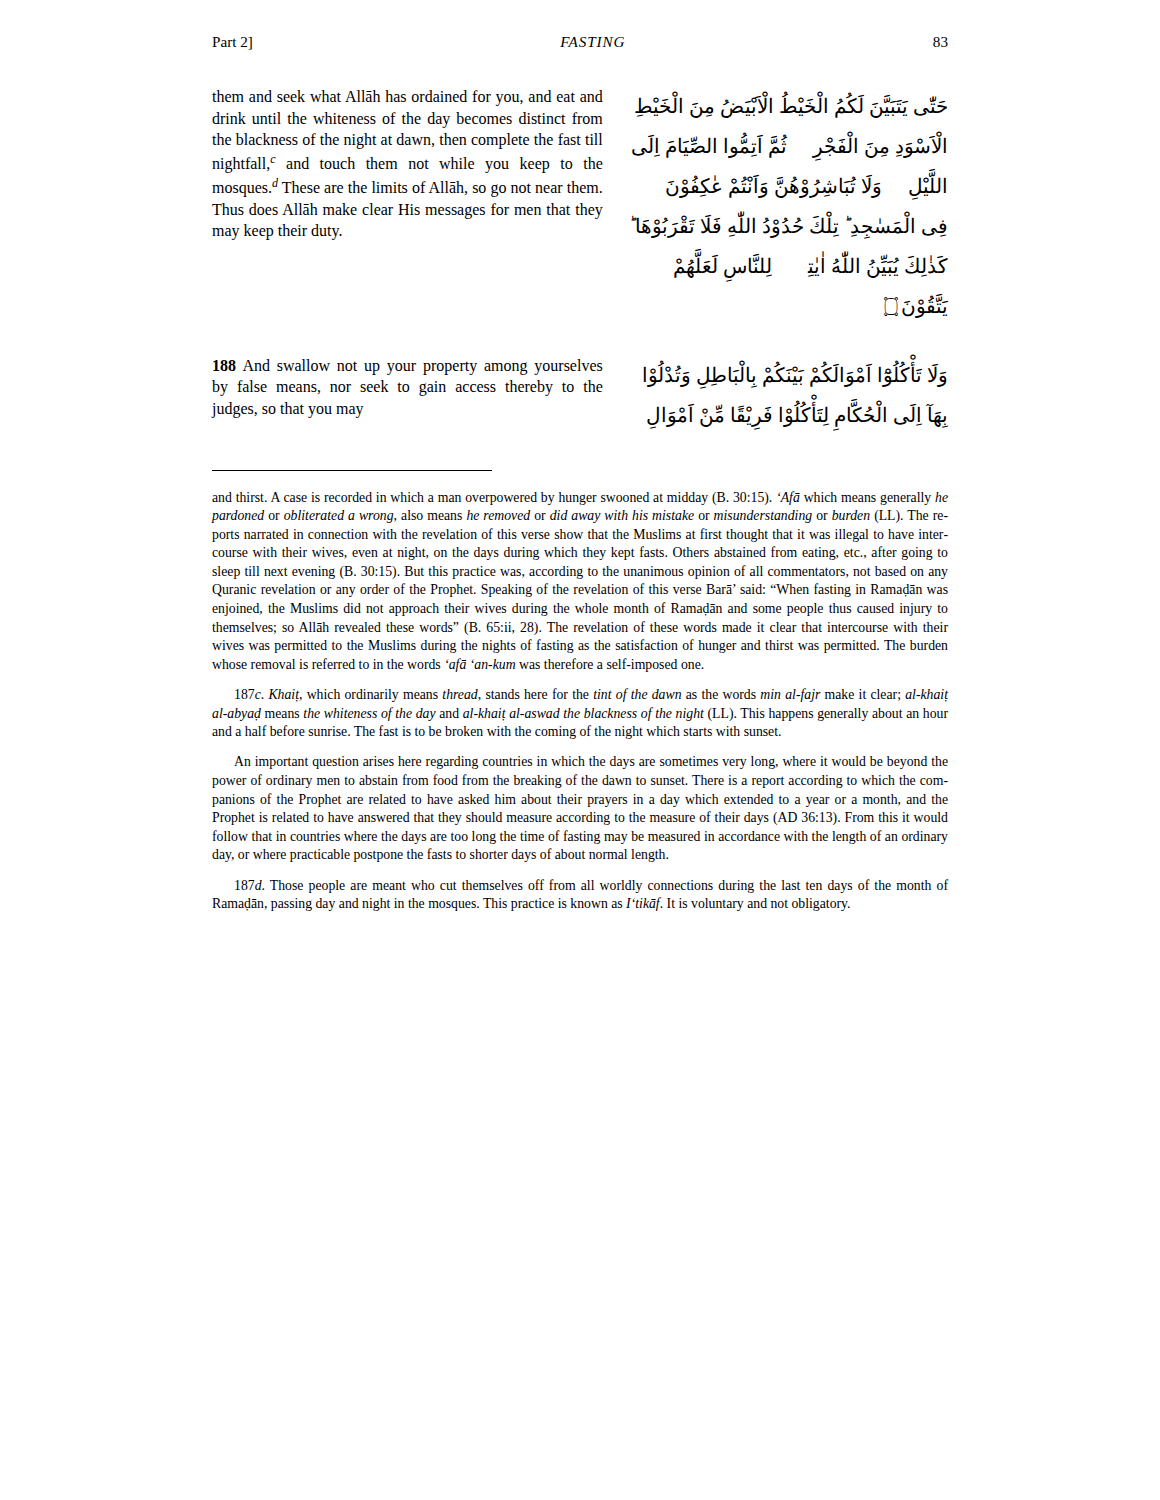Part 2] FASTING 83
them and seek what Allāh has ordained for you, and eat and drink until the whiteness of the day becomes distinct from the blackness of the night at dawn, then complete the fast till nightfall,c and touch them not while you keep to the mosques.d These are the limits of Allāh, so go not near them. Thus does Allāh make clear His messages for men that they may keep their duty.
حَتّٰى يَتَبَيَّنَ لَكُمُ الْخَيْطُ الْاَبْيَضُ مِنَ الْخَيْطِ الْاَسْوَدِ مِنَ الْفَجْرِ ۚ ثُمَّ اَتِمُّوا الصِّيَامَ اِلَى اللَّيْلِ ۚ وَلَا تُبَاشِرُوْهُنَّ وَاَنْتُمْ عٰكِفُوْنَ ۙ فِى الْمَسٰجِدِ ؕ تِلْكَ حُدُوْدُ اللّٰهِ فَلَا تَقْرَبُوْهَا ؕ كَذٰلِكَ يُبَيِّنُ اللّٰهُ اٰيٰتِهٖ لِلنَّاسِ لَعَلَّهُمْ يَتَّقُوْنَ ۝
188 And swallow not up your property among yourselves by false means, nor seek to gain access thereby to the judges, so that you may
وَلَا تَأْكُلُوْٓا اَمْوَالَكُمْ بَيْنَكُمْ بِالْبَاطِلِ وَتُدْلُوْا بِهَآ اِلَى الْحُكَّامِ لِتَأْكُلُوْا فَرِيْقًا مِّنْ اَمْوَالِ
and thirst. A case is recorded in which a man overpowered by hunger swooned at midday (B. 30:15). ‘Afā which means generally he pardoned or obliterated a wrong, also means he removed or did away with his mistake or misunderstanding or burden (LL). The reports narrated in connection with the revelation of this verse show that the Muslims at first thought that it was illegal to have intercourse with their wives, even at night, on the days during which they kept fasts. Others abstained from eating, etc., after going to sleep till next evening (B. 30:15). But this practice was, according to the unanimous opinion of all commentators, not based on any Quranic revelation or any order of the Prophet. Speaking of the revelation of this verse Barā’ said: “When fasting in Ramaḍān was enjoined, the Muslims did not approach their wives during the whole month of Ramaḍān and some people thus caused injury to themselves; so Allāh revealed these words” (B. 65:ii, 28). The revelation of these words made it clear that intercourse with their wives was permitted to the Muslims during the nights of fasting as the satisfaction of hunger and thirst was permitted. The burden whose removal is referred to in the words ‘afā ‘an-kum was therefore a self-imposed one.
187c. Khaiṭ, which ordinarily means thread, stands here for the tint of the dawn as the words min al-fajr make it clear; al-khaiṭ al-abyaḍ means the whiteness of the day and al-khaiṭ al-aswad the blackness of the night (LL). This happens generally about an hour and a half before sunrise. The fast is to be broken with the coming of the night which starts with sunset.
An important question arises here regarding countries in which the days are sometimes very long, where it would be beyond the power of ordinary men to abstain from food from the breaking of the dawn to sunset. There is a report according to which the companions of the Prophet are related to have asked him about their prayers in a day which extended to a year or a month, and the Prophet is related to have answered that they should measure according to the measure of their days (AD 36:13). From this it would follow that in countries where the days are too long the time of fasting may be measured in accordance with the length of an ordinary day, or where practicable postpone the fasts to shorter days of about normal length.
187d. Those people are meant who cut themselves off from all worldly connections during the last ten days of the month of Ramaḍān, passing day and night in the mosques. This practice is known as I‘tikāf. It is voluntary and not obligatory.